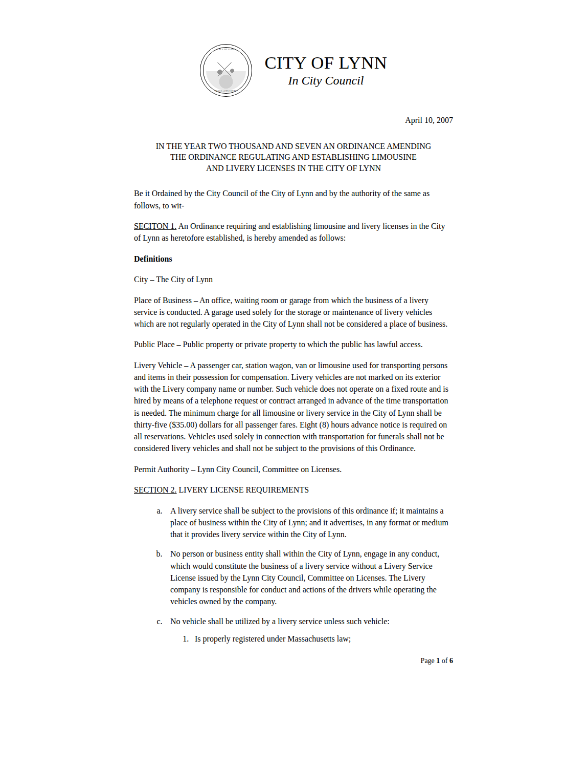CITY OF LYNN
MASSACHUSETTS
CITY OF LYNN
In City Council
April 10, 2007
IN THE YEAR TWO THOUSAND AND SEVEN AN ORDINANCE AMENDING
THE ORDINANCE REGULATING AND ESTABLISHING LIMOUSINE
AND LIVERY LICENSES IN THE CITY OF LYNN
Be it Ordained by the City Council of the City of Lynn and by the authority of the same as follows, to wit-
SECITON 1. An Ordinance requiring and establishing limousine and livery licenses in the City of Lynn as heretofore established, is hereby amended as follows:
Definitions
City – The City of Lynn
Place of Business – An office, waiting room or garage from which the business of a livery service is conducted. A garage used solely for the storage or maintenance of livery vehicles which are not regularly operated in the City of Lynn shall not be considered a place of business.
Public Place – Public property or private property to which the public has lawful access.
Livery Vehicle – A passenger car, station wagon, van or limousine used for transporting persons and items in their possession for compensation. Livery vehicles are not marked on its exterior with the Livery company name or number. Such vehicle does not operate on a fixed route and is hired by means of a telephone request or contract arranged in advance of the time transportation is needed. The minimum charge for all limousine or livery service in the City of Lynn shall be thirty-five ($35.00) dollars for all passenger fares. Eight (8) hours advance notice is required on all reservations. Vehicles used solely in connection with transportation for funerals shall not be considered livery vehicles and shall not be subject to the provisions of this Ordinance.
Permit Authority – Lynn City Council, Committee on Licenses.
SECTION 2. LIVERY LICENSE REQUIREMENTS
A livery service shall be subject to the provisions of this ordinance if; it maintains a place of business within the City of Lynn; and it advertises, in any format or medium that it provides livery service within the City of Lynn.
No person or business entity shall within the City of Lynn, engage in any conduct, which would constitute the business of a livery service without a Livery Service License issued by the Lynn City Council, Committee on Licenses. The Livery company is responsible for conduct and actions of the drivers while operating the vehicles owned by the company.
No vehicle shall be utilized by a livery service unless such vehicle:
Is properly registered under Massachusetts law;
Page 1 of 6